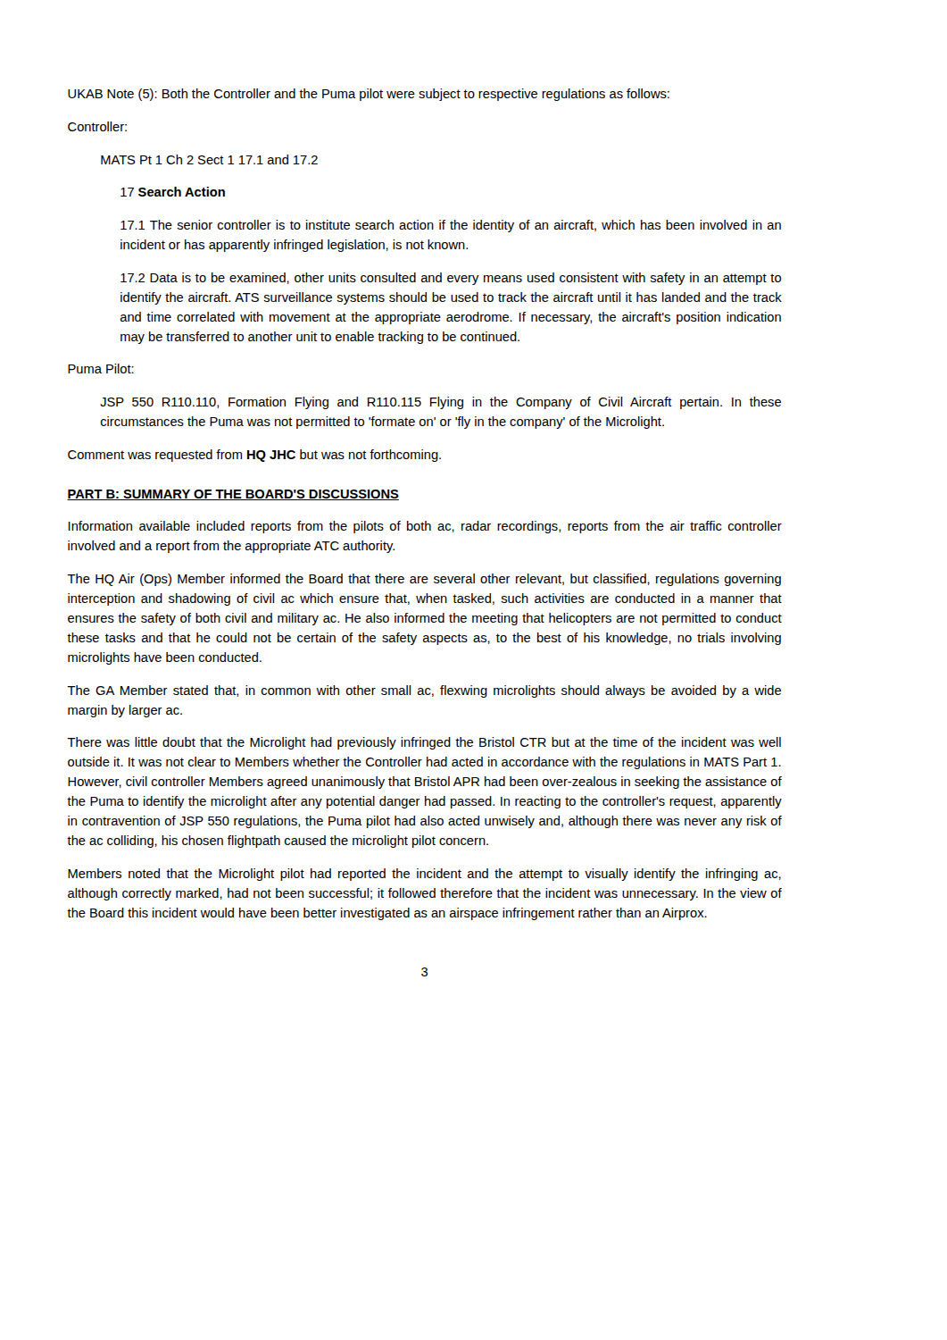UKAB Note (5): Both the Controller and the Puma pilot were subject to respective regulations as follows:
Controller:
MATS Pt 1 Ch 2 Sect 1 17.1 and 17.2
17 Search Action
17.1 The senior controller is to institute search action if the identity of an aircraft, which has been involved in an incident or has apparently infringed legislation, is not known.
17.2 Data is to be examined, other units consulted and every means used consistent with safety in an attempt to identify the aircraft. ATS surveillance systems should be used to track the aircraft until it has landed and the track and time correlated with movement at the appropriate aerodrome. If necessary, the aircraft's position indication may be transferred to another unit to enable tracking to be continued.
Puma Pilot:
JSP 550 R110.110, Formation Flying and R110.115 Flying in the Company of Civil Aircraft pertain. In these circumstances the Puma was not permitted to 'formate on' or 'fly in the company' of the Microlight.
Comment was requested from HQ JHC but was not forthcoming.
PART B: SUMMARY OF THE BOARD'S DISCUSSIONS
Information available included reports from the pilots of both ac, radar recordings, reports from the air traffic controller involved and a report from the appropriate ATC authority.
The HQ Air (Ops) Member informed the Board that there are several other relevant, but classified, regulations governing interception and shadowing of civil ac which ensure that, when tasked, such activities are conducted in a manner that ensures the safety of both civil and military ac. He also informed the meeting that helicopters are not permitted to conduct these tasks and that he could not be certain of the safety aspects as, to the best of his knowledge, no trials involving microlights have been conducted.
The GA Member stated that, in common with other small ac, flexwing microlights should always be avoided by a wide margin by larger ac.
There was little doubt that the Microlight had previously infringed the Bristol CTR but at the time of the incident was well outside it. It was not clear to Members whether the Controller had acted in accordance with the regulations in MATS Part 1. However, civil controller Members agreed unanimously that Bristol APR had been over-zealous in seeking the assistance of the Puma to identify the microlight after any potential danger had passed. In reacting to the controller's request, apparently in contravention of JSP 550 regulations, the Puma pilot had also acted unwisely and, although there was never any risk of the ac colliding, his chosen flightpath caused the microlight pilot concern.
Members noted that the Microlight pilot had reported the incident and the attempt to visually identify the infringing ac, although correctly marked, had not been successful; it followed therefore that the incident was unnecessary. In the view of the Board this incident would have been better investigated as an airspace infringement rather than an Airprox.
3